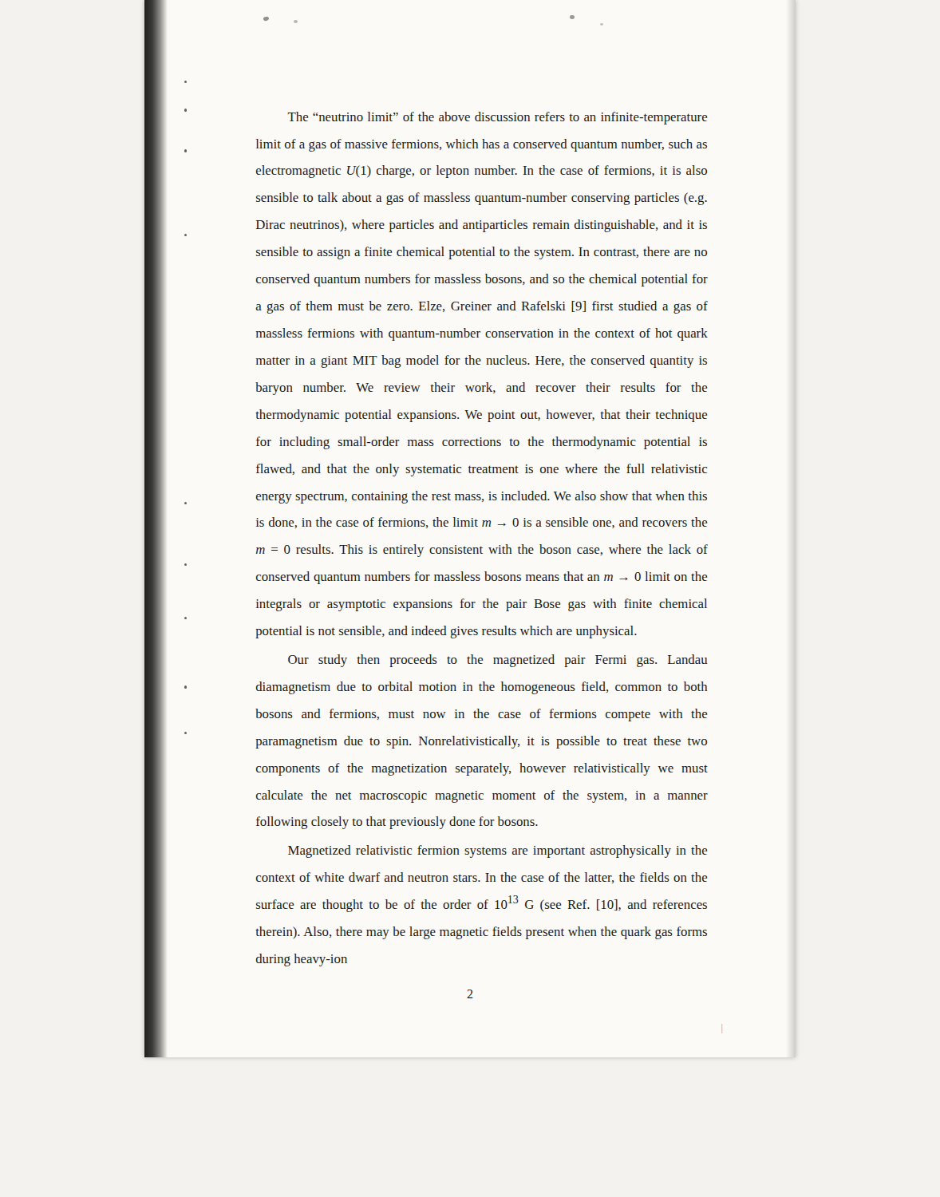The “neutrino limit” of the above discussion refers to an infinite-temperature limit of a gas of massive fermions, which has a conserved quantum number, such as electromagnetic U(1) charge, or lepton number. In the case of fermions, it is also sensible to talk about a gas of massless quantum-number conserving particles (e.g. Dirac neutrinos), where particles and antiparticles remain distinguishable, and it is sensible to assign a finite chemical potential to the system. In contrast, there are no conserved quantum numbers for massless bosons, and so the chemical potential for a gas of them must be zero. Elze, Greiner and Rafelski [9] first studied a gas of massless fermions with quantum-number conservation in the context of hot quark matter in a giant MIT bag model for the nucleus. Here, the conserved quantity is baryon number. We review their work, and recover their results for the thermodynamic potential expansions. We point out, however, that their technique for including small-order mass corrections to the thermodynamic potential is flawed, and that the only systematic treatment is one where the full relativistic energy spectrum, containing the rest mass, is included. We also show that when this is done, in the case of fermions, the limit m → 0 is a sensible one, and recovers the m = 0 results. This is entirely consistent with the boson case, where the lack of conserved quantum numbers for massless bosons means that an m → 0 limit on the integrals or asymptotic expansions for the pair Bose gas with finite chemical potential is not sensible, and indeed gives results which are unphysical.
Our study then proceeds to the magnetized pair Fermi gas. Landau diamagnetism due to orbital motion in the homogeneous field, common to both bosons and fermions, must now in the case of fermions compete with the paramagnetism due to spin. Nonrelativistically, it is possible to treat these two components of the magnetization separately, however relativistically we must calculate the net macroscopic magnetic moment of the system, in a manner following closely to that previously done for bosons.
Magnetized relativistic fermion systems are important astrophysically in the context of white dwarf and neutron stars. In the case of the latter, the fields on the surface are thought to be of the order of 1013 G (see Ref. [10], and references therein). Also, there may be large magnetic fields present when the quark gas forms during heavy-ion
2
|